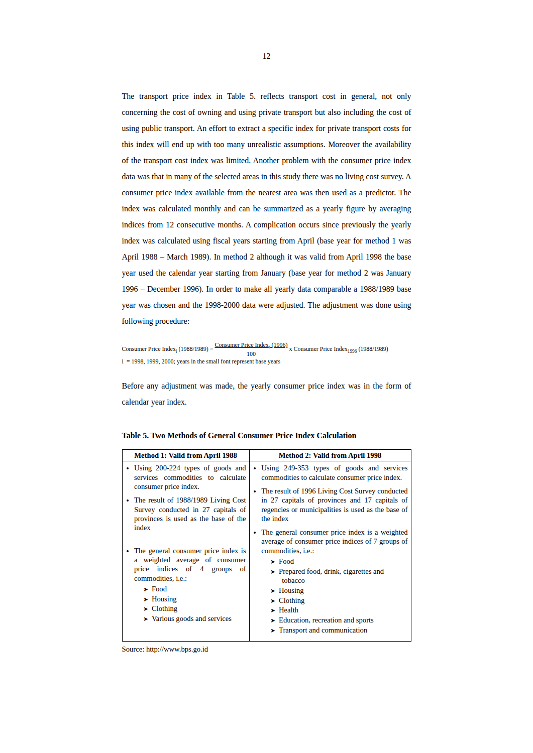12
The transport price index in Table 5. reflects transport cost in general, not only concerning the cost of owning and using private transport but also including the cost of using public transport. An effort to extract a specific index for private transport costs for this index will end up with too many unrealistic assumptions. Moreover the availability of the transport cost index was limited. Another problem with the consumer price index data was that in many of the selected areas in this study there was no living cost survey. A consumer price index available from the nearest area was then used as a predictor. The index was calculated monthly and can be summarized as a yearly figure by averaging indices from 12 consecutive months. A complication occurs since previously the yearly index was calculated using fiscal years starting from April (base year for method 1 was April 1988 – March 1989). In method 2 although it was valid from April 1998 the base year used the calendar year starting from January (base year for method 2 was January 1996 – December 1996). In order to make all yearly data comparable a 1988/1989 base year was chosen and the 1998-2000 data were adjusted. The adjustment was done using following procedure:
Consumer Price Indexi (1988/1989) = Consumer Price Indexi (1996) 100 x Consumer Price Index1996 (1988/1989)
i = 1998, 1999, 2000; years in the small font represent base years
Before any adjustment was made, the yearly consumer price index was in the form of calendar year index.
Table 5. Two Methods of General Consumer Price Index Calculation
| Method 1: Valid from April 1988 | Method 2: Valid from April 1998 |
| --- | --- |
| Using 200-224 types of goods and services commodities to calculate consumer price index. The result of 1988/1989 Living Cost Survey conducted in 27 capitals of provinces is used as the base of the index The general consumer price index is a weighted average of consumer price indices of 4 groups of commodities, i.e.: Food Housing Clothing Various goods and services | Using 249-353 types of goods and services commodities to calculate consumer price index. The result of 1996 Living Cost Survey conducted in 27 capitals of provinces and 17 capitals of regencies or municipalities is used as the base of the index The general consumer price index is a weighted average of consumer price indices of 7 groups of commodities, i.e.: Food Prepared food, drink, cigarettes and tobacco Housing Clothing Health Education, recreation and sports Transport and communication |
Source: http://www.bps.go.id